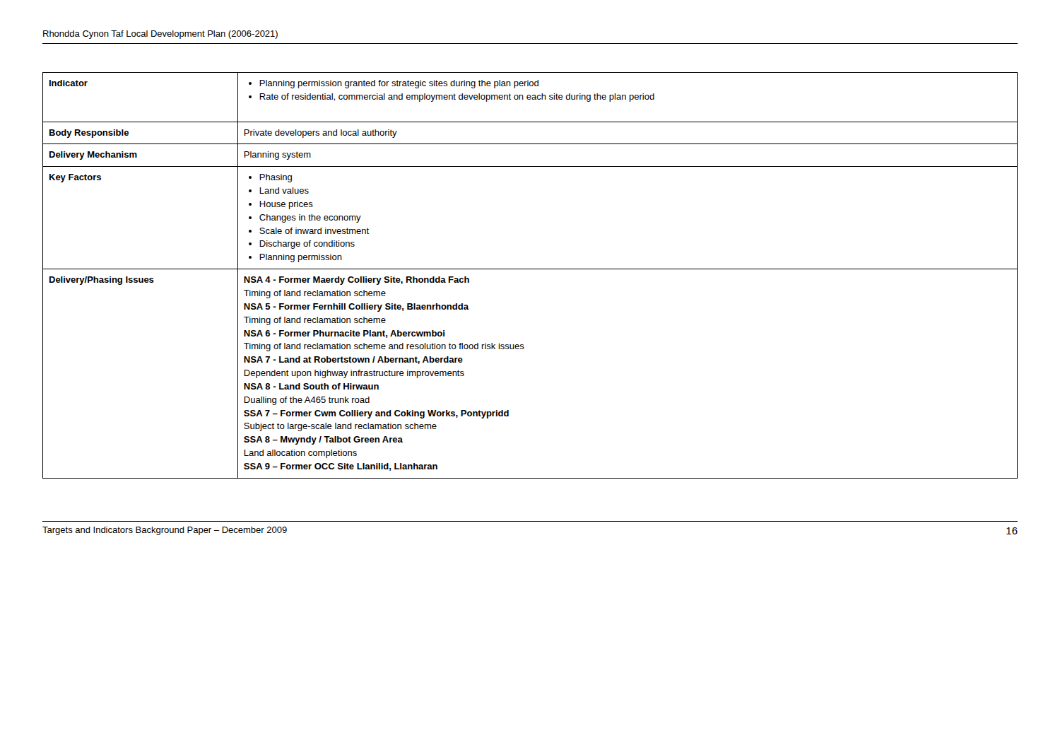Rhondda Cynon Taf Local Development Plan (2006-2021)
| Indicator | Planning permission granted for strategic sites during the plan period Rate of residential, commercial and employment development on each site during the plan period |
| Body Responsible | Private developers and local authority |
| Delivery Mechanism | Planning system |
| Key Factors | Phasing Land values House prices Changes in the economy Scale of inward investment Discharge of conditions Planning permission |
| Delivery/Phasing Issues | NSA 4 - Former Maerdy Colliery Site, Rhondda Fach Timing of land reclamation scheme NSA 5 - Former Fernhill Colliery Site, Blaenrhondda Timing of land reclamation scheme NSA 6 - Former Phurnacite Plant, Abercwmboi Timing of land reclamation scheme and resolution to flood risk issues NSA 7 - Land at Robertstown / Abernant, Aberdare Dependent upon highway infrastructure improvements NSA 8 - Land South of Hirwaun Dualling of the A465 trunk road SSA 7 – Former Cwm Colliery and Coking Works, Pontypridd Subject to large-scale land reclamation scheme SSA 8 – Mwyndy / Talbot Green Area Land allocation completions SSA 9 – Former OCC Site Llanilid, Llanharan |
Targets and Indicators Background Paper – December 2009 16